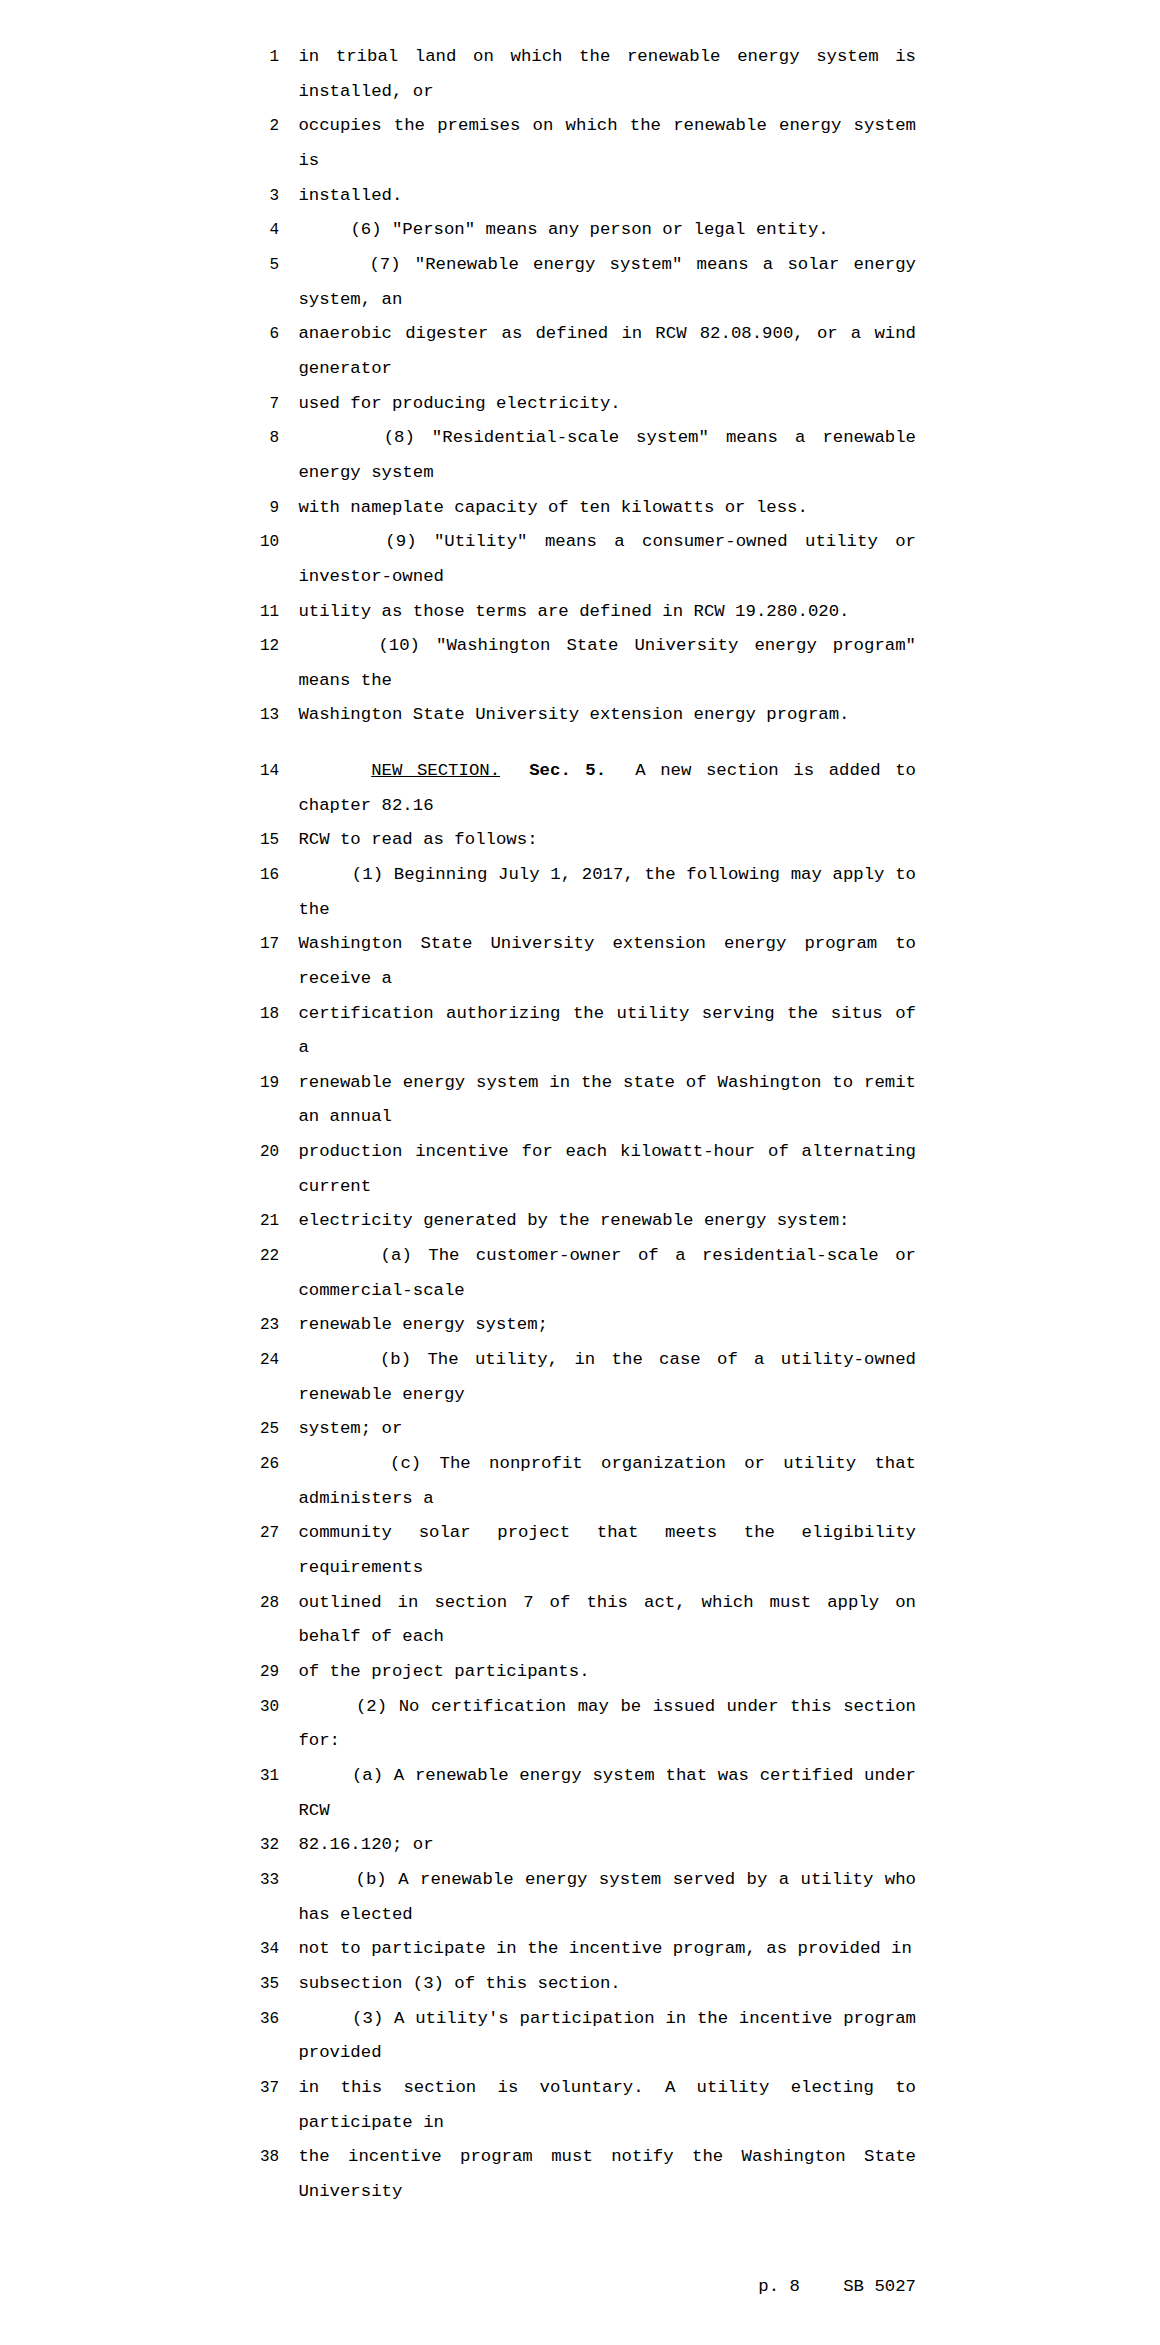1 in tribal land on which the renewable energy system is installed, or
2 occupies the premises on which the renewable energy system is
3 installed.
4 (6) "Person" means any person or legal entity.
5 (7) "Renewable energy system" means a solar energy system, an
6 anaerobic digester as defined in RCW 82.08.900, or a wind generator
7 used for producing electricity.
8 (8) "Residential-scale system" means a renewable energy system
9 with nameplate capacity of ten kilowatts or less.
10 (9) "Utility" means a consumer-owned utility or investor-owned
11 utility as those terms are defined in RCW 19.280.020.
12 (10) "Washington State University energy program" means the
13 Washington State University extension energy program.
14 NEW SECTION. Sec. 5. A new section is added to chapter 82.16
15 RCW to read as follows:
16 (1) Beginning July 1, 2017, the following may apply to the
17 Washington State University extension energy program to receive a
18 certification authorizing the utility serving the situs of a
19 renewable energy system in the state of Washington to remit an annual
20 production incentive for each kilowatt-hour of alternating current
21 electricity generated by the renewable energy system:
22 (a) The customer-owner of a residential-scale or commercial-scale
23 renewable energy system;
24 (b) The utility, in the case of a utility-owned renewable energy
25 system; or
26 (c) The nonprofit organization or utility that administers a
27 community solar project that meets the eligibility requirements
28 outlined in section 7 of this act, which must apply on behalf of each
29 of the project participants.
30 (2) No certification may be issued under this section for:
31 (a) A renewable energy system that was certified under RCW
3282.16.120; or
33 (b) A renewable energy system served by a utility who has elected
34 not to participate in the incentive program, as provided in
35 subsection (3) of this section.
36 (3) A utility's participation in the incentive program provided
37 in this section is voluntary. A utility electing to participate in
38 the incentive program must notify the Washington State University
p. 8 SB 5027